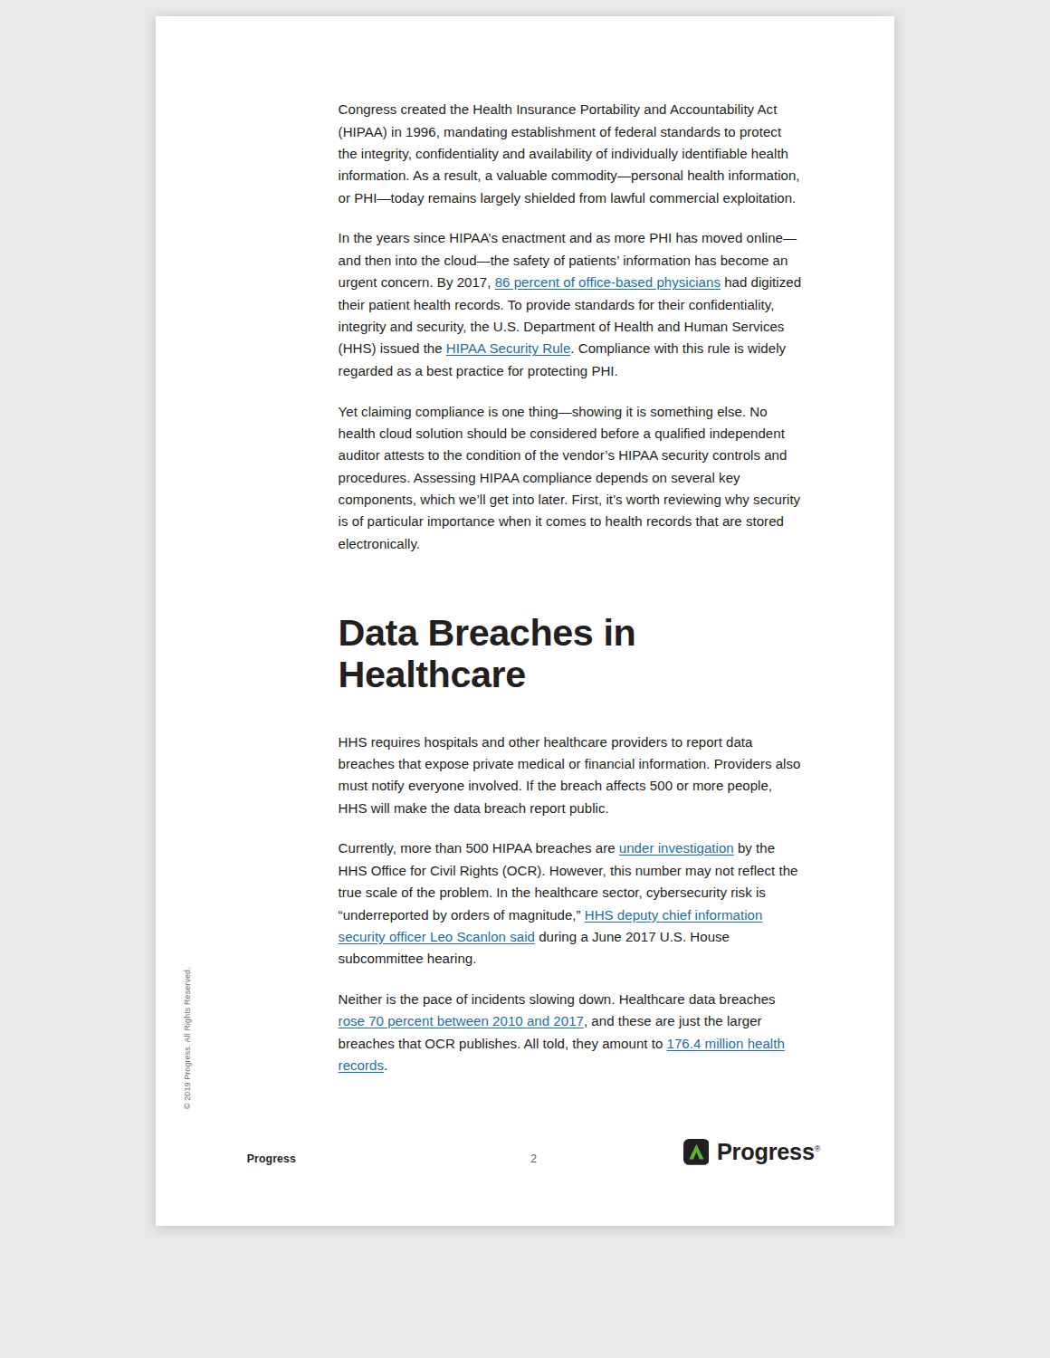© 2019 Progress. All Rights Reserved.
Congress created the Health Insurance Portability and Accountability Act (HIPAA) in 1996, mandating establishment of federal standards to protect the integrity, confidentiality and availability of individually identifiable health information. As a result, a valuable commodity—personal health information, or PHI—today remains largely shielded from lawful commercial exploitation.
In the years since HIPAA’s enactment and as more PHI has moved online—and then into the cloud—the safety of patients’ information has become an urgent concern. By 2017, 86 percent of office-based physicians had digitized their patient health records. To provide standards for their confidentiality, integrity and security, the U.S. Department of Health and Human Services (HHS) issued the HIPAA Security Rule. Compliance with this rule is widely regarded as a best practice for protecting PHI.
Yet claiming compliance is one thing—showing it is something else. No health cloud solution should be considered before a qualified independent auditor attests to the condition of the vendor’s HIPAA security controls and procedures. Assessing HIPAA compliance depends on several key components, which we’ll get into later. First, it’s worth reviewing why security is of particular importance when it comes to health records that are stored electronically.
Data Breaches in Healthcare
HHS requires hospitals and other healthcare providers to report data breaches that expose private medical or financial information. Providers also must notify everyone involved. If the breach affects 500 or more people, HHS will make the data breach report public.
Currently, more than 500 HIPAA breaches are under investigation by the HHS Office for Civil Rights (OCR). However, this number may not reflect the true scale of the problem. In the healthcare sector, cybersecurity risk is “underreported by orders of magnitude,” HHS deputy chief information security officer Leo Scanlon said during a June 2017 U.S. House subcommittee hearing.
Neither is the pace of incidents slowing down. Healthcare data breaches rose 70 percent between 2010 and 2017, and these are just the larger breaches that OCR publishes. All told, they amount to 176.4 million health records.
Progress
2
Progress®